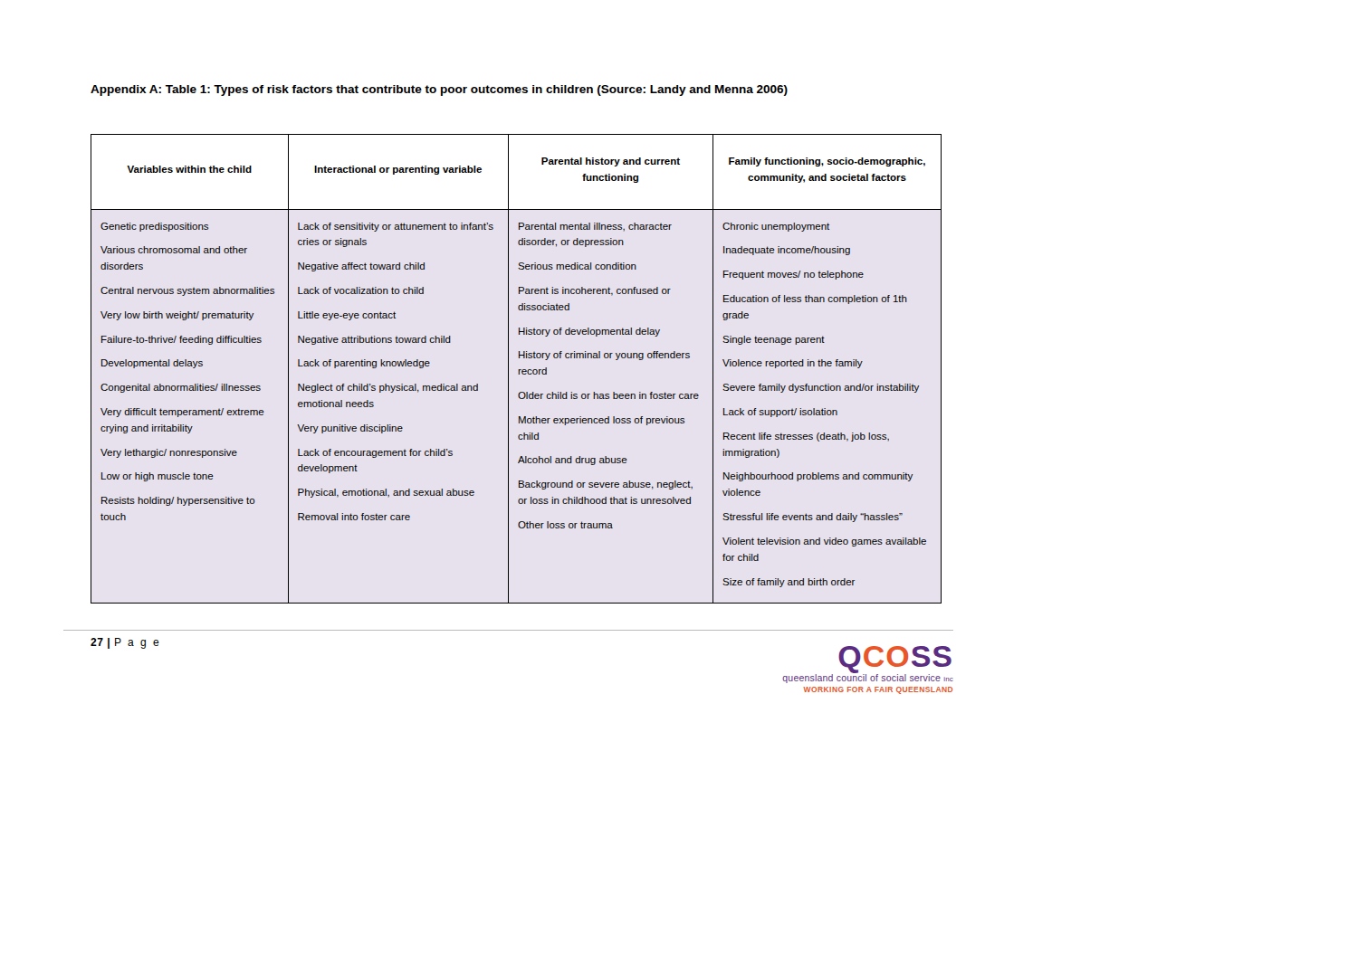Appendix A: Table 1: Types of risk factors that contribute to poor outcomes in children (Source: Landy and Menna 2006)
| Variables within the child | Interactional or parenting variable | Parental history and current functioning | Family functioning, socio-demographic, community, and societal factors |
| --- | --- | --- | --- |
| Genetic predispositions Various chromosomal and other disorders Central nervous system abnormalities Very low birth weight/ prematurity Failure-to-thrive/ feeding difficulties Developmental delays Congenital abnormalities/ illnesses Very difficult temperament/ extreme crying and irritability Very lethargic/ nonresponsive Low or high muscle tone Resists holding/ hypersensitive to touch | Lack of sensitivity or attunement to infant’s cries or signals Negative affect toward child Lack of vocalization to child Little eye-eye contact Negative attributions toward child Lack of parenting knowledge Neglect of child’s physical, medical and emotional needs Very punitive discipline Lack of encouragement for child’s development Physical, emotional, and sexual abuse Removal into foster care | Parental mental illness, character disorder, or depression Serious medical condition Parent is incoherent, confused or dissociated History of developmental delay History of criminal or young offenders record Older child is or has been in foster care Mother experienced loss of previous child Alcohol and drug abuse Background or severe abuse, neglect, or loss in childhood that is unresolved Other loss or trauma | Chronic unemployment Inadequate income/housing Frequent moves/ no telephone Education of less than completion of 1th grade Single teenage parent Violence reported in the family Severe family dysfunction and/or instability Lack of support/ isolation Recent life stresses (death, job loss, immigration) Neighbourhood problems and community violence Stressful life events and daily “hassles” Violent television and video games available for child Size of family and birth order |
27 | P a g e
QCOSS
queensland council of social service inc
WORKING FOR A FAIR QUEENSLAND